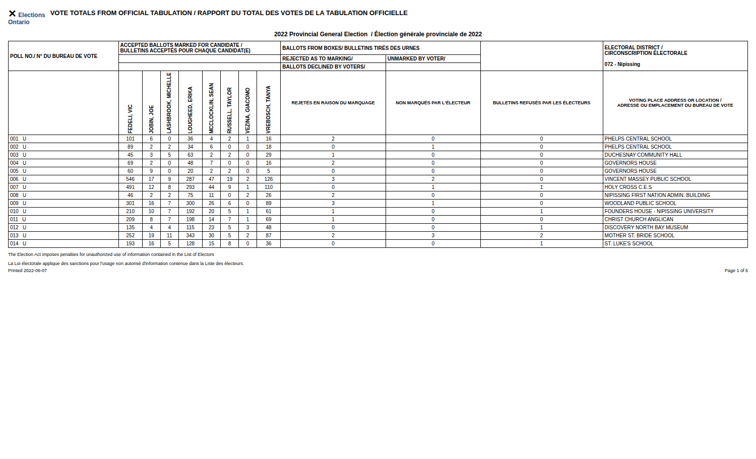✕ Elections
Ontario
VOTE TOTALS FROM OFFICIAL TABULATION / RAPPORT DU TOTAL DES VOTES DE LA TABULATION OFFICIELLE
2022 Provincial General Election / Élection générale provinciale de 2022
| POLL NO./ N° DU BUREAU DE VOTE | ACCEPTED BALLOTS MARKED FOR CANDIDATE / BULLETINS ACCEPTÉS POUR CHAQUE CANDIDAT(E) | BALLOTS FROM BOXES/ BULLETINS TIRÉS DES URNES | | ELECTORAL DISTRICT / CIRCONSCRIPTION ÉLECTORALE 072 - Nipissing |
| --- | --- | --- | --- | --- |
| | REJECTED AS TO MARKING/ | UNMARKED BY VOTER/ |
| | BALLOTS DECLINED BY VOTERS/ | |
| | FEDELI, VIC | JOBIN, JOE | LASHBROOK, MICHELLE | LOUGHEED, ERIKA | MCCLOCKLIN, SEAN | RUSSELL, TAYLOR | VEZINA, GIACOMO | VREBOSCH, TANYA | REJETÉS EN RAISON DU MARQUAGE | NON MARQUÉS PAR L'ÉLECTEUR | BULLETINS REFUSÉS PAR LES ÉLECTEURS | VOTING PLACE ADDRESS OR LOCATION / ADRESSE OU EMPLACEMENT DU BUREAU DE VOTE |
| 001 U | 101 | 6 | 0 | 36 | 4 | 2 | 1 | 16 | 2 | 0 | 0 | PHELPS CENTRAL SCHOOL |
| 002 U | 89 | 2 | 2 | 34 | 6 | 0 | 0 | 18 | 0 | 1 | 0 | PHELPS CENTRAL SCHOOL |
| 003 U | 45 | 3 | 5 | 63 | 2 | 2 | 0 | 29 | 1 | 0 | 0 | DUCHESNAY COMMUNITY HALL |
| 004 U | 69 | 2 | 0 | 48 | 7 | 0 | 0 | 16 | 2 | 0 | 0 | GOVERNORS HOUSE |
| 005 U | 60 | 9 | 0 | 20 | 2 | 2 | 0 | 5 | 0 | 0 | 0 | GOVERNORS HOUSE |
| 006 U | 546 | 17 | 9 | 287 | 47 | 19 | 2 | 126 | 3 | 2 | 0 | VINCENT MASSEY PUBLIC SCHOOL |
| 007 U | 491 | 12 | 8 | 293 | 44 | 9 | 1 | 110 | 0 | 1 | 1 | HOLY CROSS C.E.S |
| 008 U | 46 | 2 | 2 | 75 | 11 | 0 | 2 | 26 | 2 | 0 | 0 | NIPISSING FIRST NATION ADMIN. BUILDING |
| 009 U | 301 | 16 | 7 | 300 | 26 | 6 | 0 | 89 | 3 | 1 | 0 | WOODLAND PUBLIC SCHOOL |
| 010 U | 210 | 10 | 7 | 192 | 20 | 5 | 1 | 61 | 1 | 0 | 1 | FOUNDERS HOUSE - NIPISSING UNIVERSITY |
| 011 U | 209 | 8 | 7 | 198 | 14 | 7 | 1 | 69 | 1 | 0 | 0 | CHRIST CHURCH ANGLICAN |
| 012 U | 135 | 4 | 4 | 115 | 23 | 5 | 3 | 48 | 0 | 0 | 1 | DISCOVERY NORTH BAY MUSEUM |
| 013 U | 252 | 19 | 11 | 343 | 30 | 5 | 2 | 87 | 2 | 3 | 2 | MOTHER ST. BRIDE SCHOOL |
| 014 U | 193 | 16 | 5 | 128 | 15 | 8 | 0 | 36 | 0 | 0 | 1 | ST. LUKE'S SCHOOL |
The Election Act imposes penalties for unauthorized use of information contained in the List of Electors
La Loi électorale applique des sanctions pour l'usage non autorisé d'information contenue dans la Liste des électeurs.
Printed 2022-06-07 Page 1 of 6